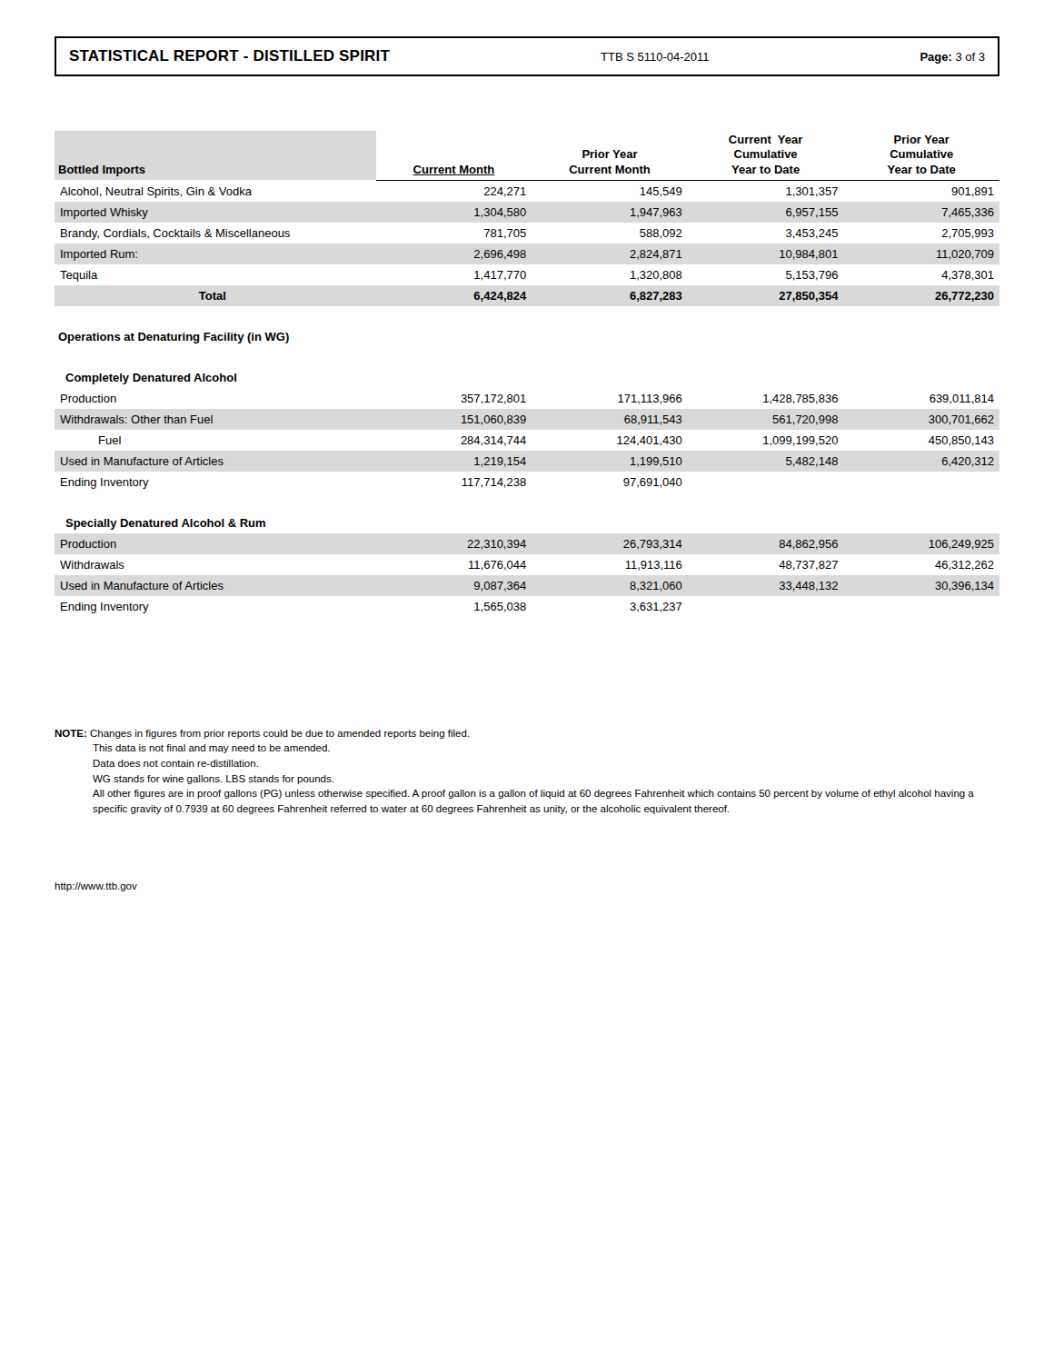STATISTICAL REPORT - DISTILLED SPIRIT
TTB S 5110-04-2011
Page: 3 of 3
| Bottled Imports | Current Month | Prior Year Current Month | Current Year Cumulative Year to Date | Prior Year Cumulative Year to Date |
| --- | --- | --- | --- | --- |
| Alcohol, Neutral Spirits, Gin & Vodka | 224,271 | 145,549 | 1,301,357 | 901,891 |
| Imported Whisky | 1,304,580 | 1,947,963 | 6,957,155 | 7,465,336 |
| Brandy, Cordials, Cocktails & Miscellaneous | 781,705 | 588,092 | 3,453,245 | 2,705,993 |
| Imported Rum: | 2,696,498 | 2,824,871 | 10,984,801 | 11,020,709 |
| Tequila | 1,417,770 | 1,320,808 | 5,153,796 | 4,378,301 |
| Total | 6,424,824 | 6,827,283 | 27,850,354 | 26,772,230 |
| Operations at Denaturing Facility (in WG) | |
| Completely Denatured Alcohol | |
| Production | 357,172,801 | 171,113,966 | 1,428,785,836 | 639,011,814 |
| Withdrawals: Other than Fuel | 151,060,839 | 68,911,543 | 561,720,998 | 300,701,662 |
| Fuel | 284,314,744 | 124,401,430 | 1,099,199,520 | 450,850,143 |
| Used in Manufacture of Articles | 1,219,154 | 1,199,510 | 5,482,148 | 6,420,312 |
| Ending Inventory | 117,714,238 | 97,691,040 | | |
| Specially Denatured Alcohol & Rum | |
| Production | 22,310,394 | 26,793,314 | 84,862,956 | 106,249,925 |
| Withdrawals | 11,676,044 | 11,913,116 | 48,737,827 | 46,312,262 |
| Used in Manufacture of Articles | 9,087,364 | 8,321,060 | 33,448,132 | 30,396,134 |
| Ending Inventory | 1,565,038 | 3,631,237 | | |
NOTE: Changes in figures from prior reports could be due to amended reports being filed.
This data is not final and may need to be amended.
Data does not contain re-distillation.
WG stands for wine gallons. LBS stands for pounds.
All other figures are in proof gallons (PG) unless otherwise specified. A proof gallon is a gallon of liquid at 60 degrees Fahrenheit which contains 50 percent by volume of ethyl alcohol having a specific gravity of 0.7939 at 60 degrees Fahrenheit referred to water at 60 degrees Fahrenheit as unity, or the alcoholic equivalent thereof.
http://www.ttb.gov